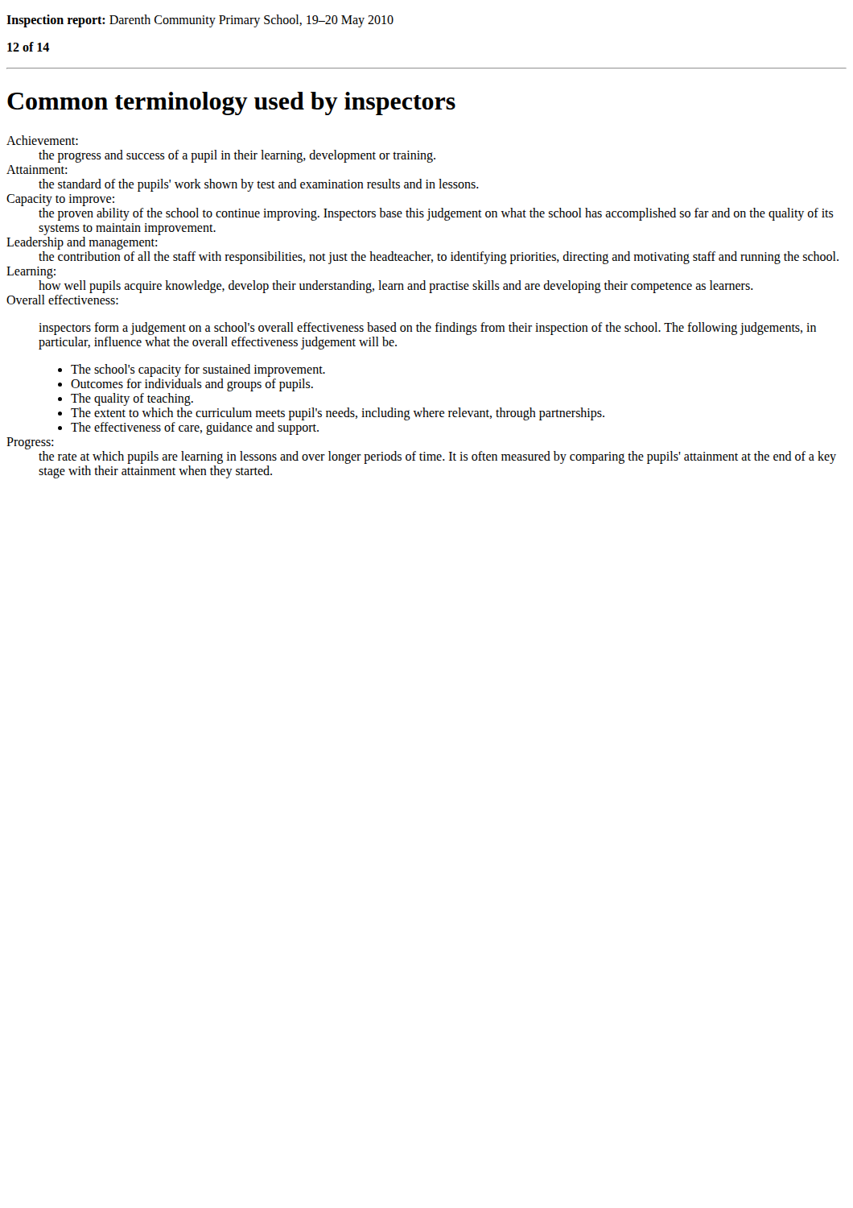Inspection report: Darenth Community Primary School, 19–20 May 2010
12 of 14
Common terminology used by inspectors
Achievement:
the progress and success of a pupil in their learning, development or training.
Attainment:
the standard of the pupils' work shown by test and examination results and in lessons.
Capacity to improve:
the proven ability of the school to continue improving. Inspectors base this judgement on what the school has accomplished so far and on the quality of its systems to maintain improvement.
Leadership and management:
the contribution of all the staff with responsibilities, not just the headteacher, to identifying priorities, directing and motivating staff and running the school.
Learning:
how well pupils acquire knowledge, develop their understanding, learn and practise skills and are developing their competence as learners.
Overall effectiveness:
inspectors form a judgement on a school's overall effectiveness based on the findings from their inspection of the school. The following judgements, in particular, influence what the overall effectiveness judgement will be.
The school's capacity for sustained improvement.
Outcomes for individuals and groups of pupils.
The quality of teaching.
The extent to which the curriculum meets pupil's needs, including where relevant, through partnerships.
The effectiveness of care, guidance and support.
Progress:
the rate at which pupils are learning in lessons and over longer periods of time. It is often measured by comparing the pupils' attainment at the end of a key stage with their attainment when they started.